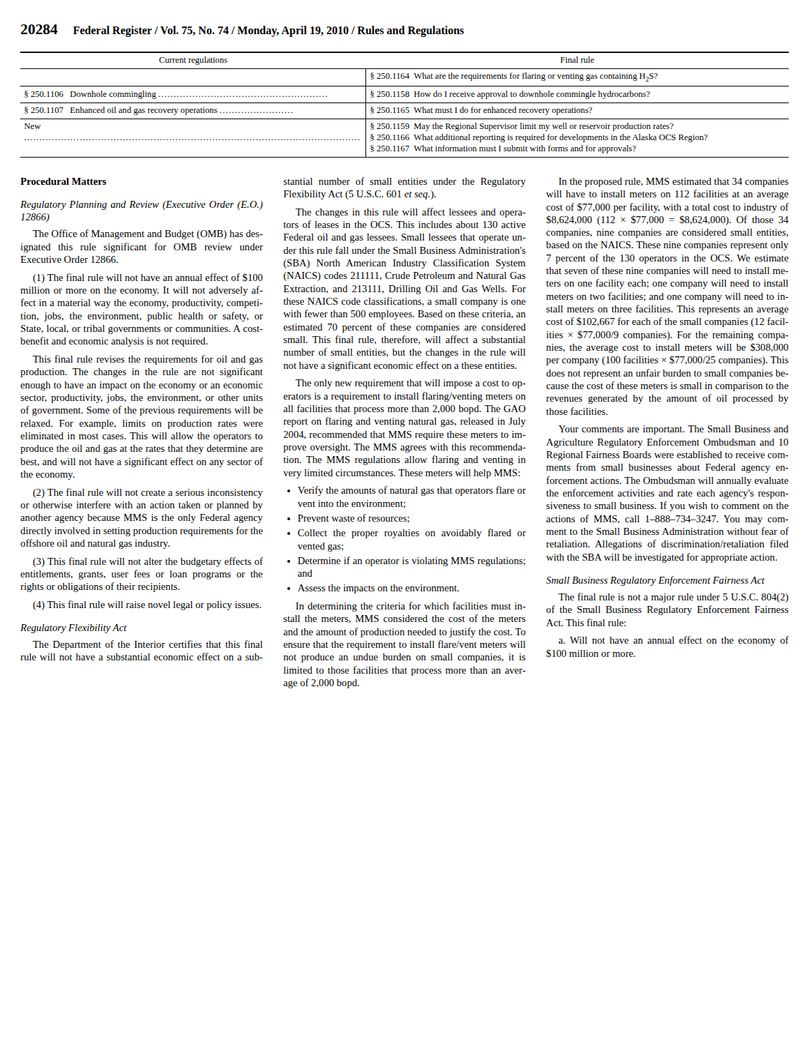20284 Federal Register / Vol. 75, No. 74 / Monday, April 19, 2010 / Rules and Regulations
| Current regulations | Final rule |
| --- | --- |
| | § 250.1164 What are the requirements for flaring or venting gas containing H 2 S? |
| § 250.1106 Downhole commingling ....................................................... | § 250.1158 How do I receive approval to downhole commingle hydrocarbons? |
| § 250.1107 Enhanced oil and gas recovery operations ........................ | § 250.1165 What must I do for enhanced recovery operations? |
| New ............................................................................................................. | § 250.1159 May the Regional Supervisor limit my well or reservoir production rates? § 250.1166 What additional reporting is required for developments in the Alaska OCS Region? § 250.1167 What information must I submit with forms and for approvals? |
Procedural Matters
Regulatory Planning and Review (Executive Order (E.O.) 12866)
The Office of Management and Budget (OMB) has designated this rule significant for OMB review under Executive Order 12866.
(1) The final rule will not have an annual effect of $100 million or more on the economy. It will not adversely affect in a material way the economy, productivity, competition, jobs, the environment, public health or safety, or State, local, or tribal governments or communities. A cost-benefit and economic analysis is not required.
This final rule revises the requirements for oil and gas production. The changes in the rule are not significant enough to have an impact on the economy or an economic sector, productivity, jobs, the environment, or other units of government. Some of the previous requirements will be relaxed. For example, limits on production rates were eliminated in most cases. This will allow the operators to produce the oil and gas at the rates that they determine are best, and will not have a significant effect on any sector of the economy.
(2) The final rule will not create a serious inconsistency or otherwise interfere with an action taken or planned by another agency because MMS is the only Federal agency directly involved in setting production requirements for the offshore oil and natural gas industry.
(3) This final rule will not alter the budgetary effects of entitlements, grants, user fees or loan programs or the rights or obligations of their recipients.
(4) This final rule will raise novel legal or policy issues.
Regulatory Flexibility Act
The Department of the Interior certifies that this final rule will not have a substantial economic effect on a substantial number of small entities under the Regulatory Flexibility Act (5 U.S.C. 601 et seq.).
The changes in this rule will affect lessees and operators of leases in the OCS. This includes about 130 active Federal oil and gas lessees. Small lessees that operate under this rule fall under the Small Business Administration's (SBA) North American Industry Classification System (NAICS) codes 211111, Crude Petroleum and Natural Gas Extraction, and 213111, Drilling Oil and Gas Wells. For these NAICS code classifications, a small company is one with fewer than 500 employees. Based on these criteria, an estimated 70 percent of these companies are considered small. This final rule, therefore, will affect a substantial number of small entities, but the changes in the rule will not have a significant economic effect on a these entities.
The only new requirement that will impose a cost to operators is a requirement to install flaring/venting meters on all facilities that process more than 2,000 bopd. The GAO report on flaring and venting natural gas, released in July 2004, recommended that MMS require these meters to improve oversight. The MMS agrees with this recommendation. The MMS regulations allow flaring and venting in very limited circumstances. These meters will help MMS:
Verify the amounts of natural gas that operators flare or vent into the environment;
Prevent waste of resources;
Collect the proper royalties on avoidably flared or vented gas;
Determine if an operator is violating MMS regulations; and
Assess the impacts on the environment.
In determining the criteria for which facilities must install the meters, MMS considered the cost of the meters and the amount of production needed to justify the cost. To ensure that the requirement to install flare/vent meters will not produce an undue burden on small companies, it is limited to those facilities that process more than an average of 2,000 bopd.
In the proposed rule, MMS estimated that 34 companies will have to install meters on 112 facilities at an average cost of $77,000 per facility, with a total cost to industry of $8,624,000 (112 × $77,000 = $8,624,000). Of those 34 companies, nine companies are considered small entities, based on the NAICS. These nine companies represent only 7 percent of the 130 operators in the OCS. We estimate that seven of these nine companies will need to install meters on one facility each; one company will need to install meters on two facilities; and one company will need to install meters on three facilities. This represents an average cost of $102,667 for each of the small companies (12 facilities × $77,000/9 companies). For the remaining companies, the average cost to install meters will be $308,000 per company (100 facilities × $77,000/25 companies). This does not represent an unfair burden to small companies because the cost of these meters is small in comparison to the revenues generated by the amount of oil processed by those facilities.
Your comments are important. The Small Business and Agriculture Regulatory Enforcement Ombudsman and 10 Regional Fairness Boards were established to receive comments from small businesses about Federal agency enforcement actions. The Ombudsman will annually evaluate the enforcement activities and rate each agency's responsiveness to small business. If you wish to comment on the actions of MMS, call 1–888–734–3247. You may comment to the Small Business Administration without fear of retaliation. Allegations of discrimination/retaliation filed with the SBA will be investigated for appropriate action.
Small Business Regulatory Enforcement Fairness Act
The final rule is not a major rule under 5 U.S.C. 804(2) of the Small Business Regulatory Enforcement Fairness Act. This final rule:
a. Will not have an annual effect on the economy of $100 million or more.